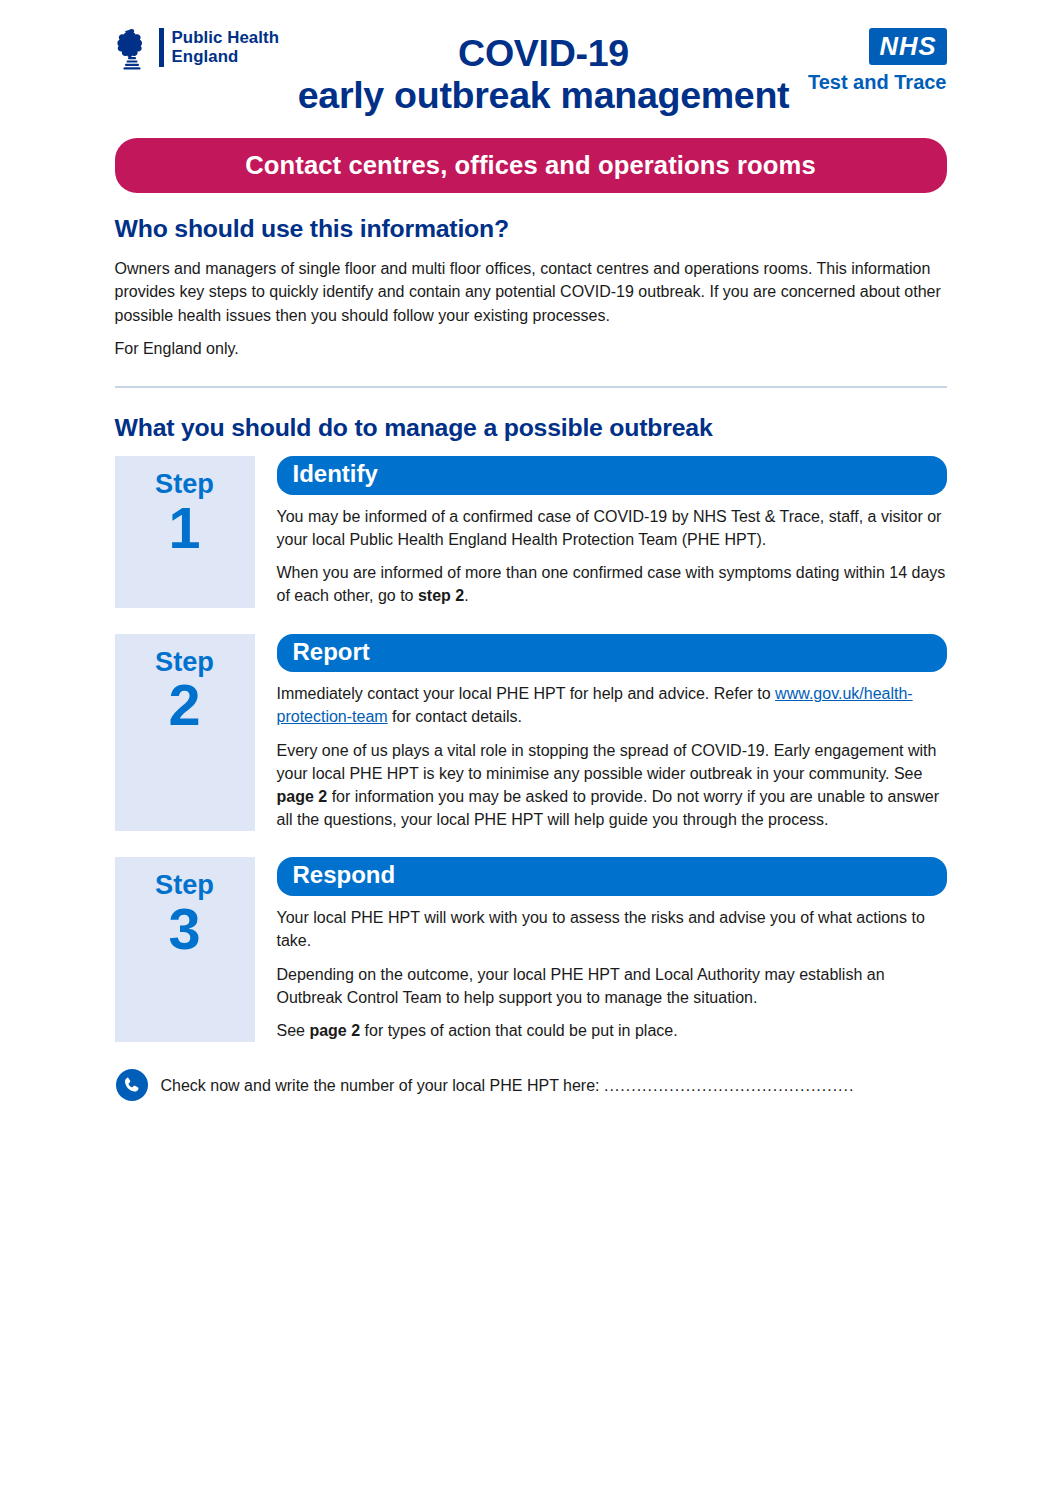Public Health
England
COVID-19early outbreak management
NHS Test and Trace
Contact centres, offices and operations rooms
Who should use this information?
Owners and managers of single floor and multi floor offices, contact centres and operations rooms. This information provides key steps to quickly identify and contain any potential COVID-19 outbreak. If you are concerned about other possible health issues then you should follow your existing processes.
For England only.
What you should do to manage a possible outbreak
Step 1
Identify
You may be informed of a confirmed case of COVID-19 by NHS Test & Trace, staff, a visitor or your local Public Health England Health Protection Team (PHE HPT).
When you are informed of more than one confirmed case with symptoms dating within 14 days of each other, go to step 2.
Step 2
Report
Immediately contact your local PHE HPT for help and advice. Refer to www.gov.uk/health-protection-team for contact details.
Every one of us plays a vital role in stopping the spread of COVID-19. Early engagement with your local PHE HPT is key to minimise any possible wider outbreak in your community. See page 2 for information you may be asked to provide. Do not worry if you are unable to answer all the questions, your local PHE HPT will help guide you through the process.
Step 3
Respond
Your local PHE HPT will work with you to assess the risks and advise you of what actions to take.
Depending on the outcome, your local PHE HPT and Local Authority may establish an Outbreak Control Team to help support you to manage the situation.
See page 2 for types of action that could be put in place.
Check now and write the number of your local PHE HPT here: ..............................................